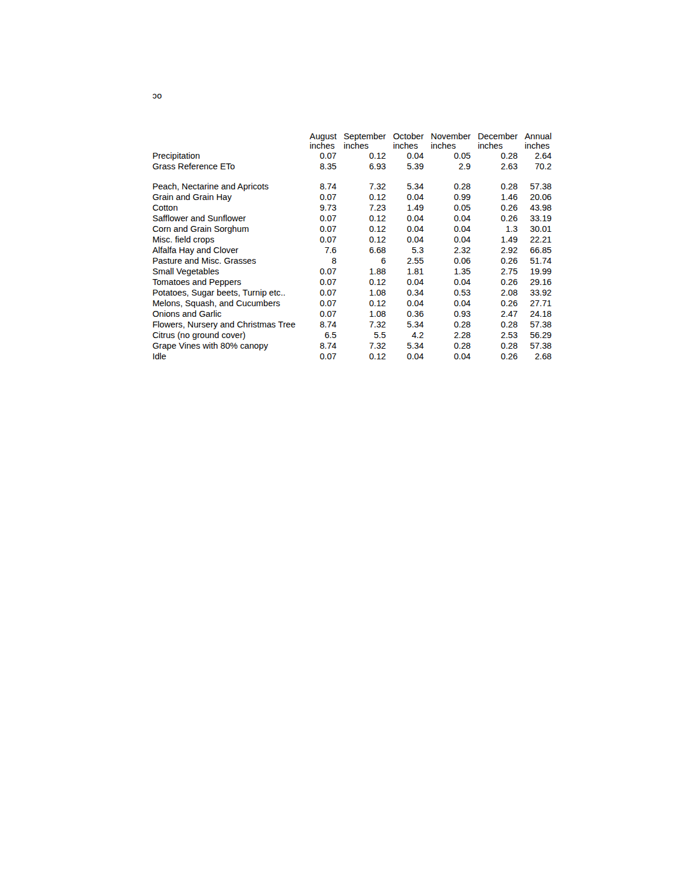ɔo
| | August | September | October | November | December | Annual |
| --- | --- | --- | --- | --- | --- | --- |
| | inches | inches | inches | inches | inches | inches |
| Precipitation | 0.07 | 0.12 | 0.04 | 0.05 | 0.28 | 2.64 |
| Grass Reference ETo | 8.35 | 6.93 | 5.39 | 2.9 | 2.63 | 70.2 |
| Peach, Nectarine and Apricots | 8.74 | 7.32 | 5.34 | 0.28 | 0.28 | 57.38 |
| Grain and Grain Hay | 0.07 | 0.12 | 0.04 | 0.99 | 1.46 | 20.06 |
| Cotton | 9.73 | 7.23 | 1.49 | 0.05 | 0.26 | 43.98 |
| Safflower and Sunflower | 0.07 | 0.12 | 0.04 | 0.04 | 0.26 | 33.19 |
| Corn and Grain Sorghum | 0.07 | 0.12 | 0.04 | 0.04 | 1.3 | 30.01 |
| Misc. field crops | 0.07 | 0.12 | 0.04 | 0.04 | 1.49 | 22.21 |
| Alfalfa Hay and Clover | 7.6 | 6.68 | 5.3 | 2.32 | 2.92 | 66.85 |
| Pasture and Misc. Grasses | 8 | 6 | 2.55 | 0.06 | 0.26 | 51.74 |
| Small Vegetables | 0.07 | 1.88 | 1.81 | 1.35 | 2.75 | 19.99 |
| Tomatoes and Peppers | 0.07 | 0.12 | 0.04 | 0.04 | 0.26 | 29.16 |
| Potatoes, Sugar beets, Turnip etc.. | 0.07 | 1.08 | 0.34 | 0.53 | 2.08 | 33.92 |
| Melons, Squash, and Cucumbers | 0.07 | 0.12 | 0.04 | 0.04 | 0.26 | 27.71 |
| Onions and Garlic | 0.07 | 1.08 | 0.36 | 0.93 | 2.47 | 24.18 |
| Flowers, Nursery and Christmas Tree | 8.74 | 7.32 | 5.34 | 0.28 | 0.28 | 57.38 |
| Citrus (no ground cover) | 6.5 | 5.5 | 4.2 | 2.28 | 2.53 | 56.29 |
| Grape Vines with 80% canopy | 8.74 | 7.32 | 5.34 | 0.28 | 0.28 | 57.38 |
| Idle | 0.07 | 0.12 | 0.04 | 0.04 | 0.26 | 2.68 |